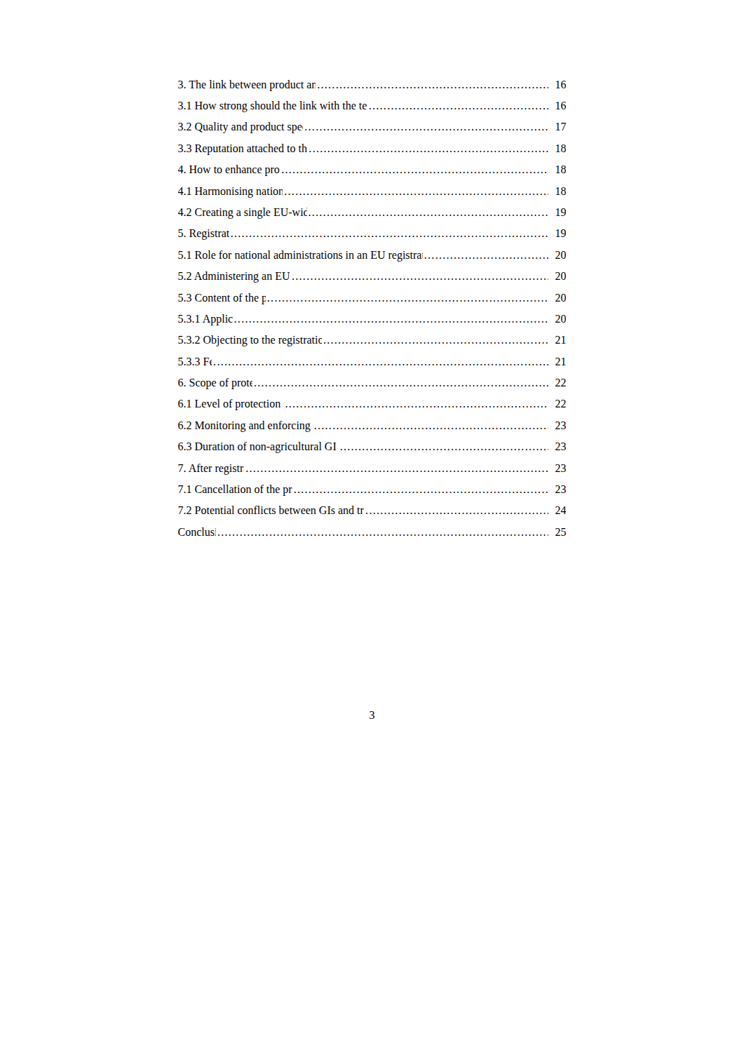3. The link between product and territory ................................................................................... 16
3.1 How strong should the link with the territory be? ............................................................ 16
3.2 Quality and product specification ....................................................................................... 17
3.3 Reputation attached to the product ..................................................................................... 18
4. How to enhance protection ............................................................................................. 18
4.1 Harmonising national laws ............................................................................................. 18
4.2 Creating a single EU-wide system ..................................................................................... 19
5. Registration .............................................................................................................. 19
5.1 Role for national administrations in an EU registration system ........................................ 20
5.2 Administering an EU register ........................................................................................... 20
5.3 Content of the process ..................................................................................................... 20
5.3.1 Applicants ................................................................................................................. 20
5.3.2 Objecting to the registration of a GI .............................................................................. 21
5.3.3 Fees ......................................................................................................................... 21
6. Scope of protection ......................................................................................................... 22
6.1 Level of protection granted ............................................................................................. 22
6.2 Monitoring and enforcing GI rights .................................................................................. 23
6.3 Duration of non-agricultural GI protection ........................................................................ 23
7. After registration ............................................................................................................ 23
7.1 Cancellation of the protection .......................................................................................... 23
7.2 Potential conflicts between GIs and trade marks ............................................................. 24
Conclusion ....................................................................................................................... 25
3